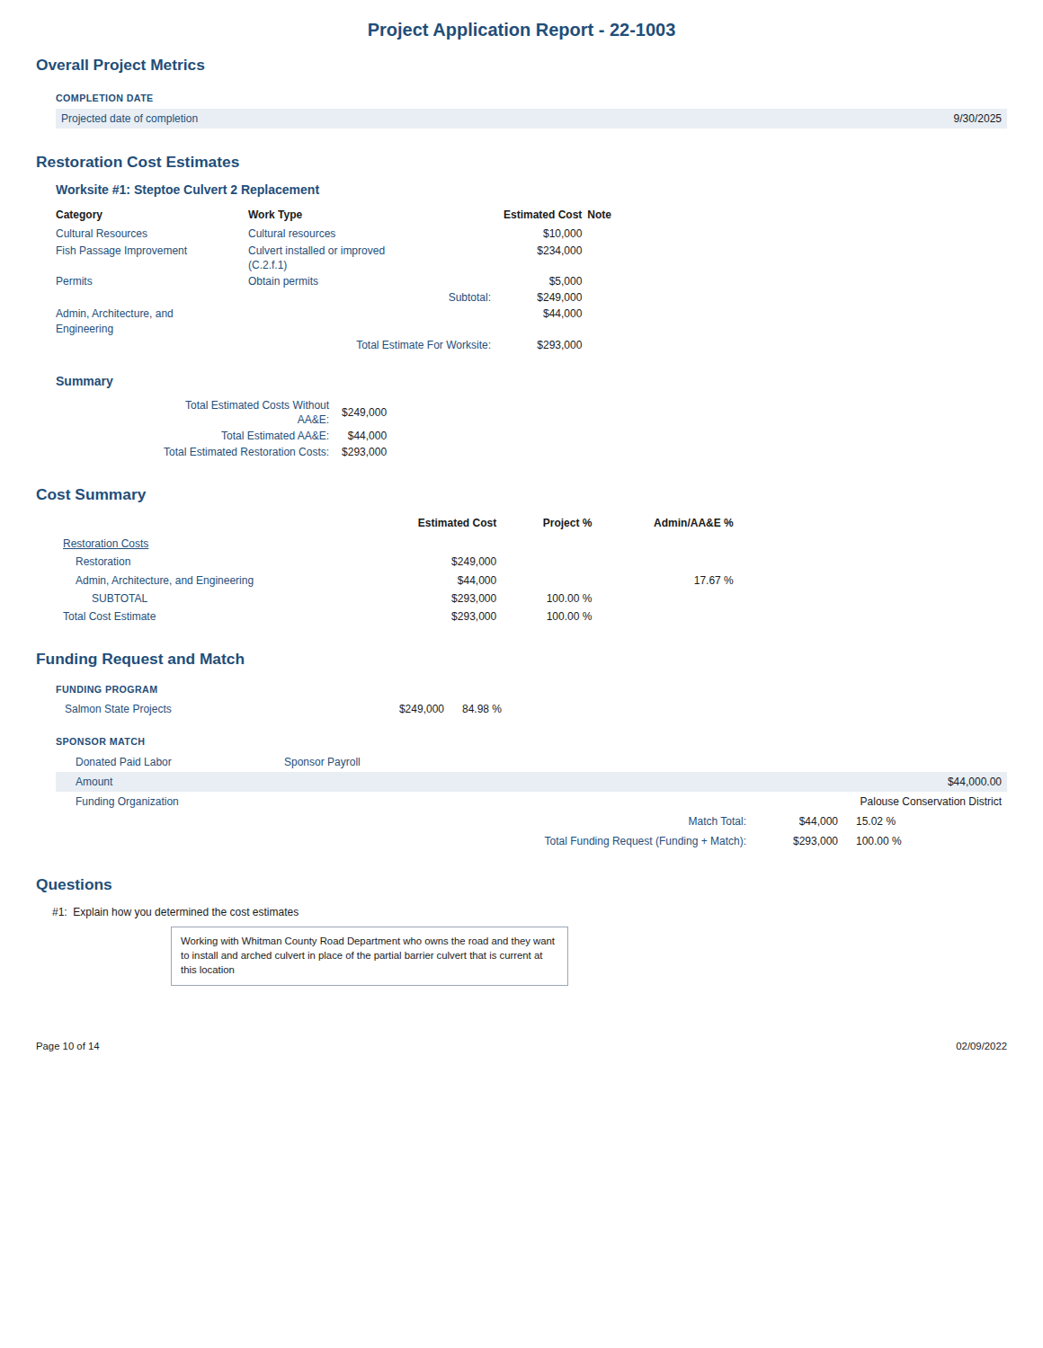Project Application Report - 22-1003
Overall Project Metrics
COMPLETION DATE
| Projected date of completion | 9/30/2025 |
Restoration Cost Estimates
Worksite #1: Steptoe Culvert 2 Replacement
| Category | Work Type | Estimated Cost | Note |
| --- | --- | --- | --- |
| Cultural Resources | Cultural resources | $10,000 | |
| Fish Passage Improvement | Culvert installed or improved (C.2.f.1) | $234,000 | |
| Permits | Obtain permits | $5,000 | |
| | Subtotal: | $249,000 | |
| Admin, Architecture, and Engineering | | $44,000 | |
| | Total Estimate For Worksite: | $293,000 | |
Summary
| Total Estimated Costs Without AA&E: | $249,000 |
| Total Estimated AA&E: | $44,000 |
| Total Estimated Restoration Costs: | $293,000 |
Cost Summary
| | Estimated Cost | Project % | Admin/AA&E % |
| --- | --- | --- | --- |
| Restoration Costs | | | |
| Restoration | $249,000 | | |
| Admin, Architecture, and Engineering | $44,000 | | 17.67 % |
| SUBTOTAL | $293,000 | 100.00 % | |
| Total Cost Estimate | $293,000 | 100.00 % | |
Funding Request and Match
FUNDING PROGRAM
| Salmon State Projects | $249,000 | 84.98 % | |
SPONSOR MATCH
| Donated Paid Labor | Sponsor Payroll | | | |
| Amount | | | | $44,000.00 |
| Funding Organization | | | | Palouse Conservation District |
| | | Match Total: | $44,000 | 15.02 % |
| | | Total Funding Request (Funding + Match): | $293,000 | 100.00 % |
Questions
#1: Explain how you determined the cost estimates
Working with Whitman County Road Department who owns the road and they want to install and arched culvert in place of the partial barrier culvert that is current at this location
Page 10 of 14
02/09/2022